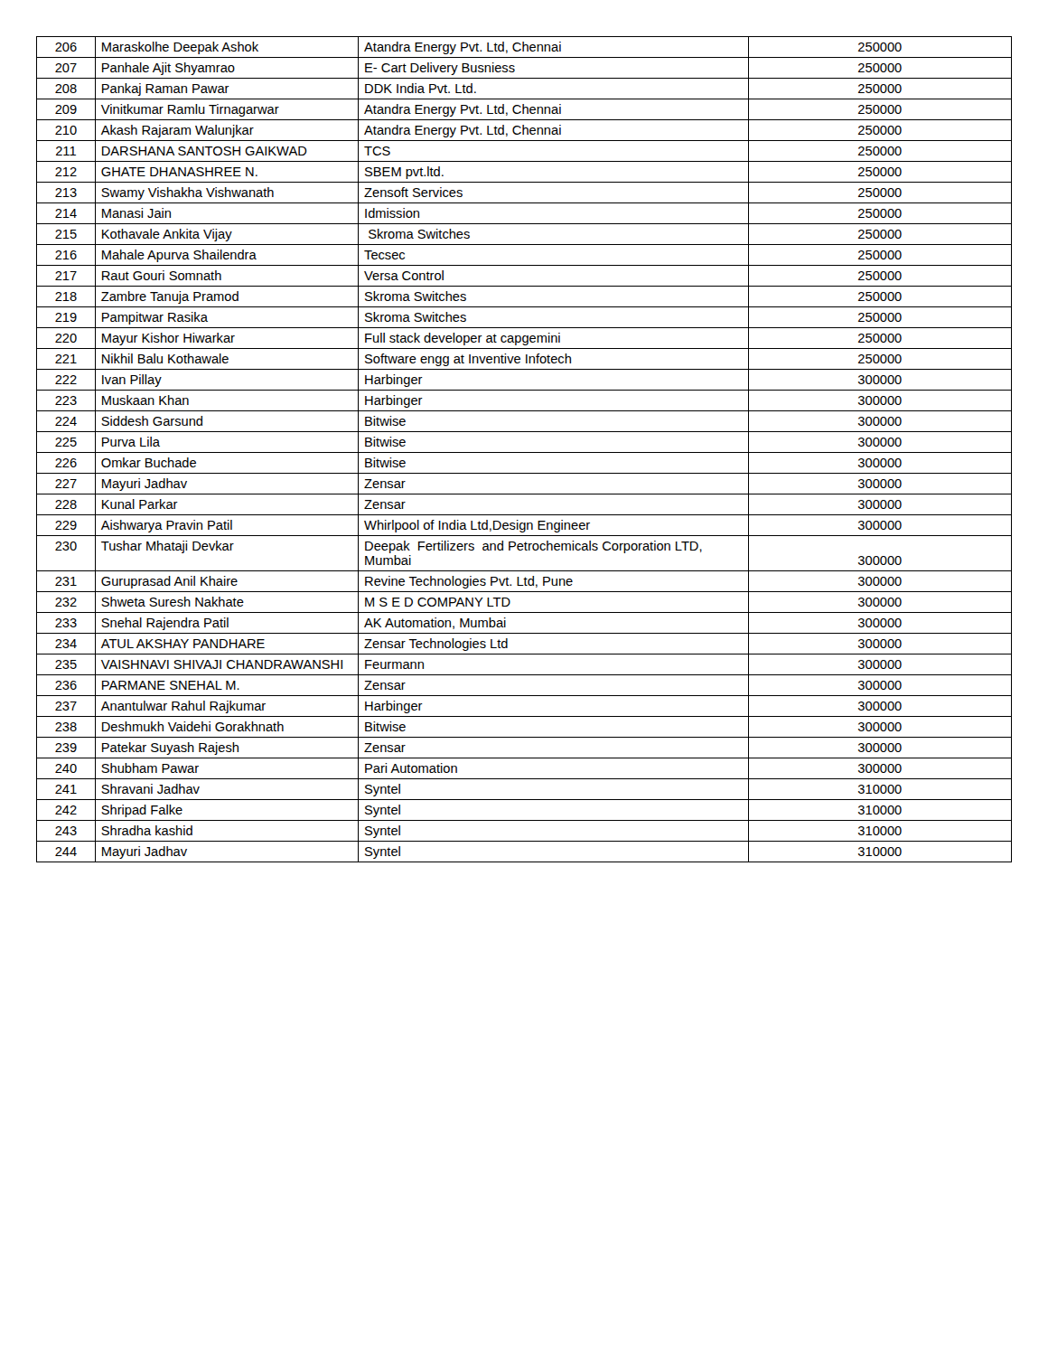| 206 | Maraskolhe Deepak Ashok | Atandra Energy Pvt. Ltd, Chennai | 250000 |
| 207 | Panhale Ajit Shyamrao | E- Cart Delivery Busniess | 250000 |
| 208 | Pankaj Raman Pawar | DDK India Pvt. Ltd. | 250000 |
| 209 | Vinitkumar Ramlu Tirnagarwar | Atandra Energy Pvt. Ltd, Chennai | 250000 |
| 210 | Akash Rajaram Walunjkar | Atandra Energy Pvt. Ltd, Chennai | 250000 |
| 211 | DARSHANA SANTOSH GAIKWAD | TCS | 250000 |
| 212 | GHATE DHANASHREE N. | SBEM pvt.ltd. | 250000 |
| 213 | Swamy Vishakha Vishwanath | Zensoft Services | 250000 |
| 214 | Manasi Jain | Idmission | 250000 |
| 215 | Kothavale Ankita Vijay | Skroma Switches | 250000 |
| 216 | Mahale Apurva Shailendra | Tecsec | 250000 |
| 217 | Raut Gouri Somnath | Versa Control | 250000 |
| 218 | Zambre Tanuja Pramod | Skroma Switches | 250000 |
| 219 | Pampitwar Rasika | Skroma Switches | 250000 |
| 220 | Mayur Kishor Hiwarkar | Full stack developer at capgemini | 250000 |
| 221 | Nikhil Balu Kothawale | Software engg at Inventive Infotech | 250000 |
| 222 | Ivan Pillay | Harbinger | 300000 |
| 223 | Muskaan Khan | Harbinger | 300000 |
| 224 | Siddesh Garsund | Bitwise | 300000 |
| 225 | Purva Lila | Bitwise | 300000 |
| 226 | Omkar Buchade | Bitwise | 300000 |
| 227 | Mayuri Jadhav | Zensar | 300000 |
| 228 | Kunal Parkar | Zensar | 300000 |
| 229 | Aishwarya Pravin Patil | Whirlpool of India Ltd,Design Engineer | 300000 |
| 230 | Tushar Mhataji Devkar | Deepak Fertilizers and Petrochemicals Corporation LTD, Mumbai | 300000 |
| 231 | Guruprasad Anil Khaire | Revine Technologies Pvt. Ltd, Pune | 300000 |
| 232 | Shweta Suresh Nakhate | M S E D COMPANY LTD | 300000 |
| 233 | Snehal Rajendra Patil | AK Automation, Mumbai | 300000 |
| 234 | ATUL AKSHAY PANDHARE | Zensar Technologies Ltd | 300000 |
| 235 | VAISHNAVI SHIVAJI CHANDRAWANSHI | Feurmann | 300000 |
| 236 | PARMANE SNEHAL M. | Zensar | 300000 |
| 237 | Anantulwar Rahul Rajkumar | Harbinger | 300000 |
| 238 | Deshmukh Vaidehi Gorakhnath | Bitwise | 300000 |
| 239 | Patekar Suyash Rajesh | Zensar | 300000 |
| 240 | Shubham Pawar | Pari Automation | 300000 |
| 241 | Shravani Jadhav | Syntel | 310000 |
| 242 | Shripad Falke | Syntel | 310000 |
| 243 | Shradha kashid | Syntel | 310000 |
| 244 | Mayuri Jadhav | Syntel | 310000 |